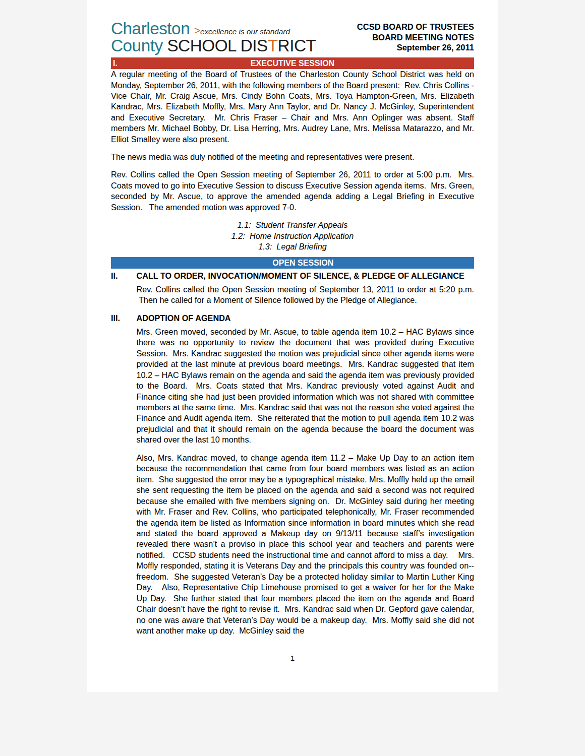Charleston >excellence is our standard
County SCHOOL DIS TRICT
CCSD BOARD OF TRUSTEES
BOARD MEETING NOTES
September 26, 2011
I. EXECUTIVE SESSION
A regular meeting of the Board of Trustees of the Charleston County School District was held on Monday, September 26, 2011, with the following members of the Board present: Rev. Chris Collins - Vice Chair, Mr. Craig Ascue, Mrs. Cindy Bohn Coats, Mrs. Toya Hampton-Green, Mrs. Elizabeth Kandrac, Mrs. Elizabeth Moffly, Mrs. Mary Ann Taylor, and Dr. Nancy J. McGinley, Superintendent and Executive Secretary. Mr. Chris Fraser – Chair and Mrs. Ann Oplinger was absent. Staff members Mr. Michael Bobby, Dr. Lisa Herring, Mrs. Audrey Lane, Mrs. Melissa Matarazzo, and Mr. Elliot Smalley were also present.
The news media was duly notified of the meeting and representatives were present.
Rev. Collins called the Open Session meeting of September 26, 2011 to order at 5:00 p.m. Mrs. Coats moved to go into Executive Session to discuss Executive Session agenda items. Mrs. Green, seconded by Mr. Ascue, to approve the amended agenda adding a Legal Briefing in Executive Session. The amended motion was approved 7-0.
1.1: Student Transfer Appeals
1.2: Home Instruction Application
1.3: Legal Briefing
OPEN SESSION
II.
CALL TO ORDER, INVOCATION/MOMENT OF SILENCE, & PLEDGE OF ALLEGIANCE
Rev. Collins called the Open Session meeting of September 13, 2011 to order at 5:20 p.m. Then he called for a Moment of Silence followed by the Pledge of Allegiance.
III.
ADOPTION OF AGENDA
Mrs. Green moved, seconded by Mr. Ascue, to table agenda item 10.2 – HAC Bylaws since there was no opportunity to review the document that was provided during Executive Session. Mrs. Kandrac suggested the motion was prejudicial since other agenda items were provided at the last minute at previous board meetings. Mrs. Kandrac suggested that item 10.2 – HAC Bylaws remain on the agenda and said the agenda item was previously provided to the Board. Mrs. Coats stated that Mrs. Kandrac previously voted against Audit and Finance citing she had just been provided information which was not shared with committee members at the same time. Mrs. Kandrac said that was not the reason she voted against the Finance and Audit agenda item. She reiterated that the motion to pull agenda item 10.2 was prejudicial and that it should remain on the agenda because the board the document was shared over the last 10 months.
Also, Mrs. Kandrac moved, to change agenda item 11.2 – Make Up Day to an action item because the recommendation that came from four board members was listed as an action item. She suggested the error may be a typographical mistake. Mrs. Moffly held up the email she sent requesting the item be placed on the agenda and said a second was not required because she emailed with five members signing on. Dr. McGinley said during her meeting with Mr. Fraser and Rev. Collins, who participated telephonically, Mr. Fraser recommended the agenda item be listed as Information since information in board minutes which she read and stated the board approved a Makeup day on 9/13/11 because staff’s investigation revealed there wasn’t a proviso in place this school year and teachers and parents were notified. CCSD students need the instructional time and cannot afford to miss a day. Mrs. Moffly responded, stating it is Veterans Day and the principals this country was founded on--freedom. She suggested Veteran’s Day be a protected holiday similar to Martin Luther King Day. Also, Representative Chip Limehouse promised to get a waiver for her for the Make Up Day. She further stated that four members placed the item on the agenda and Board Chair doesn’t have the right to revise it. Mrs. Kandrac said when Dr. Gepford gave calendar, no one was aware that Veteran’s Day would be a makeup day. Mrs. Moffly said she did not want another make up day. McGinley said the
1